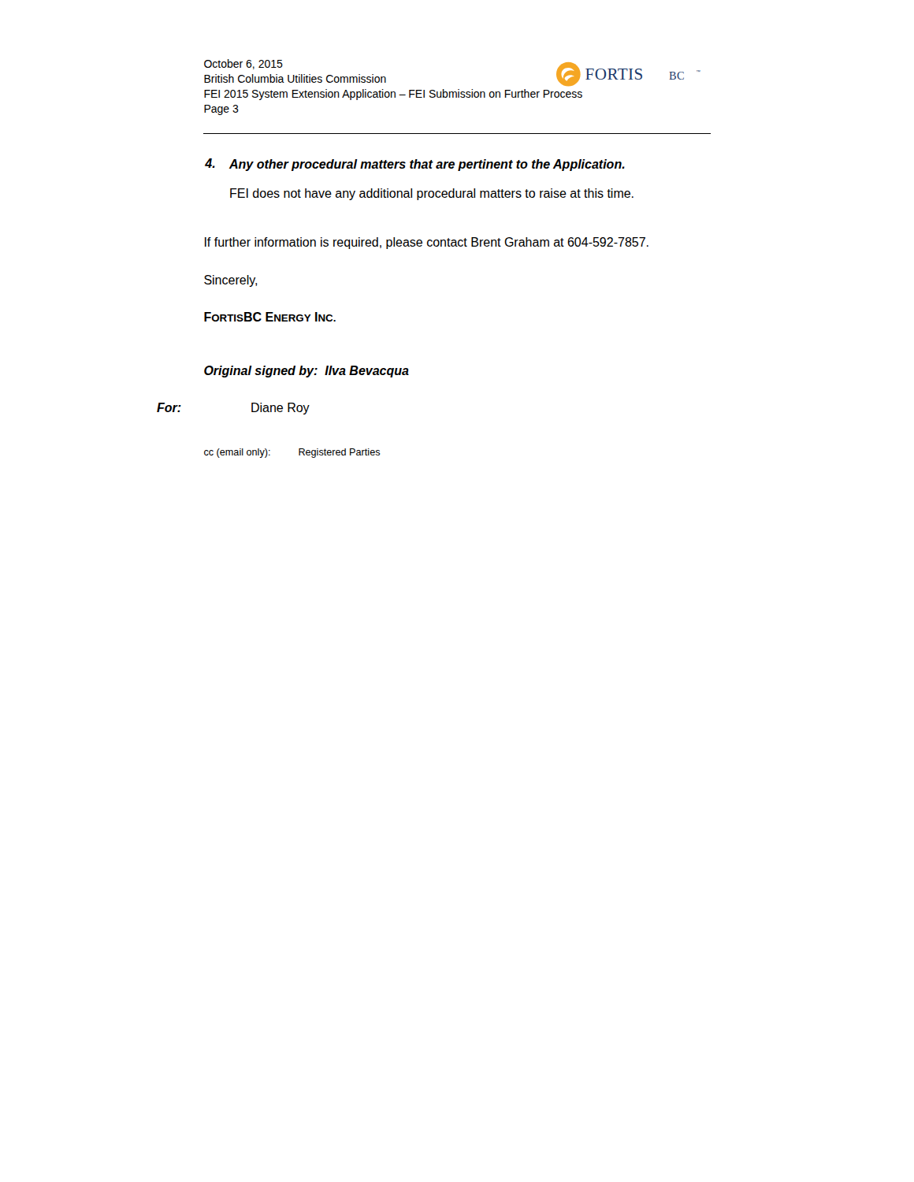October 6, 2015
British Columbia Utilities Commission
FEI 2015 System Extension Application – FEI Submission on Further Process
Page 3
FORTIS BC ™
4.
Any other procedural matters that are pertinent to the Application.
FEI does not have any additional procedural matters to raise at this time.
If further information is required, please contact Brent Graham at 604-592-7857.
Sincerely,
FORTIS BC ENERGY INC.
Original signed by: Ilva Bevacqua
For: Diane Roy
cc (email only): Registered Parties